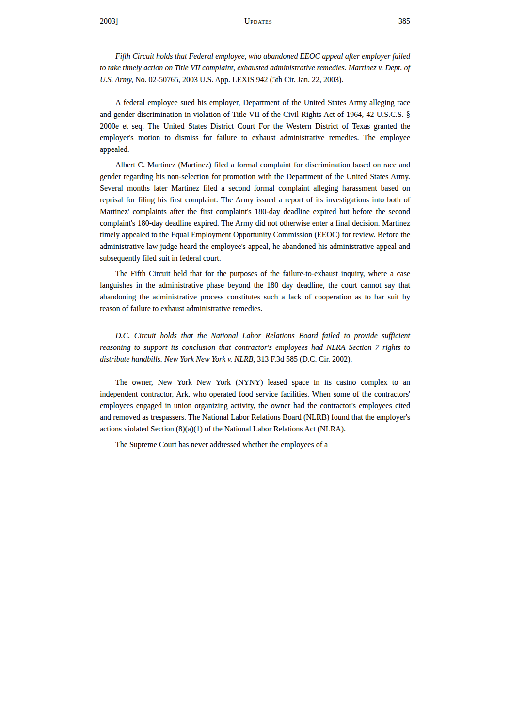2003] Updates 385
Fifth Circuit holds that Federal employee, who abandoned EEOC appeal after employer failed to take timely action on Title VII complaint, exhausted administrative remedies. Martinez v. Dept. of U.S. Army, No. 02-50765, 2003 U.S. App. LEXIS 942 (5th Cir. Jan. 22, 2003).
A federal employee sued his employer, Department of the United States Army alleging race and gender discrimination in violation of Title VII of the Civil Rights Act of 1964, 42 U.S.C.S. § 2000e et seq. The United States District Court For the Western District of Texas granted the employer's motion to dismiss for failure to exhaust administrative remedies. The employee appealed.
Albert C. Martinez (Martinez) filed a formal complaint for discrimination based on race and gender regarding his non-selection for promotion with the Department of the United States Army. Several months later Martinez filed a second formal complaint alleging harassment based on reprisal for filing his first complaint. The Army issued a report of its investigations into both of Martinez' complaints after the first complaint's 180-day deadline expired but before the second complaint's 180-day deadline expired. The Army did not otherwise enter a final decision. Martinez timely appealed to the Equal Employment Opportunity Commission (EEOC) for review. Before the administrative law judge heard the employee's appeal, he abandoned his administrative appeal and subsequently filed suit in federal court.
The Fifth Circuit held that for the purposes of the failure-to-exhaust inquiry, where a case languishes in the administrative phase beyond the 180 day deadline, the court cannot say that abandoning the administrative process constitutes such a lack of cooperation as to bar suit by reason of failure to exhaust administrative remedies.
D.C. Circuit holds that the National Labor Relations Board failed to provide sufficient reasoning to support its conclusion that contractor's employees had NLRA Section 7 rights to distribute handbills. New York New York v. NLRB, 313 F.3d 585 (D.C. Cir. 2002).
The owner, New York New York (NYNY) leased space in its casino complex to an independent contractor, Ark, who operated food service facilities. When some of the contractors' employees engaged in union organizing activity, the owner had the contractor's employees cited and removed as trespassers. The National Labor Relations Board (NLRB) found that the employer's actions violated Section (8)(a)(1) of the National Labor Relations Act (NLRA).
The Supreme Court has never addressed whether the employees of a